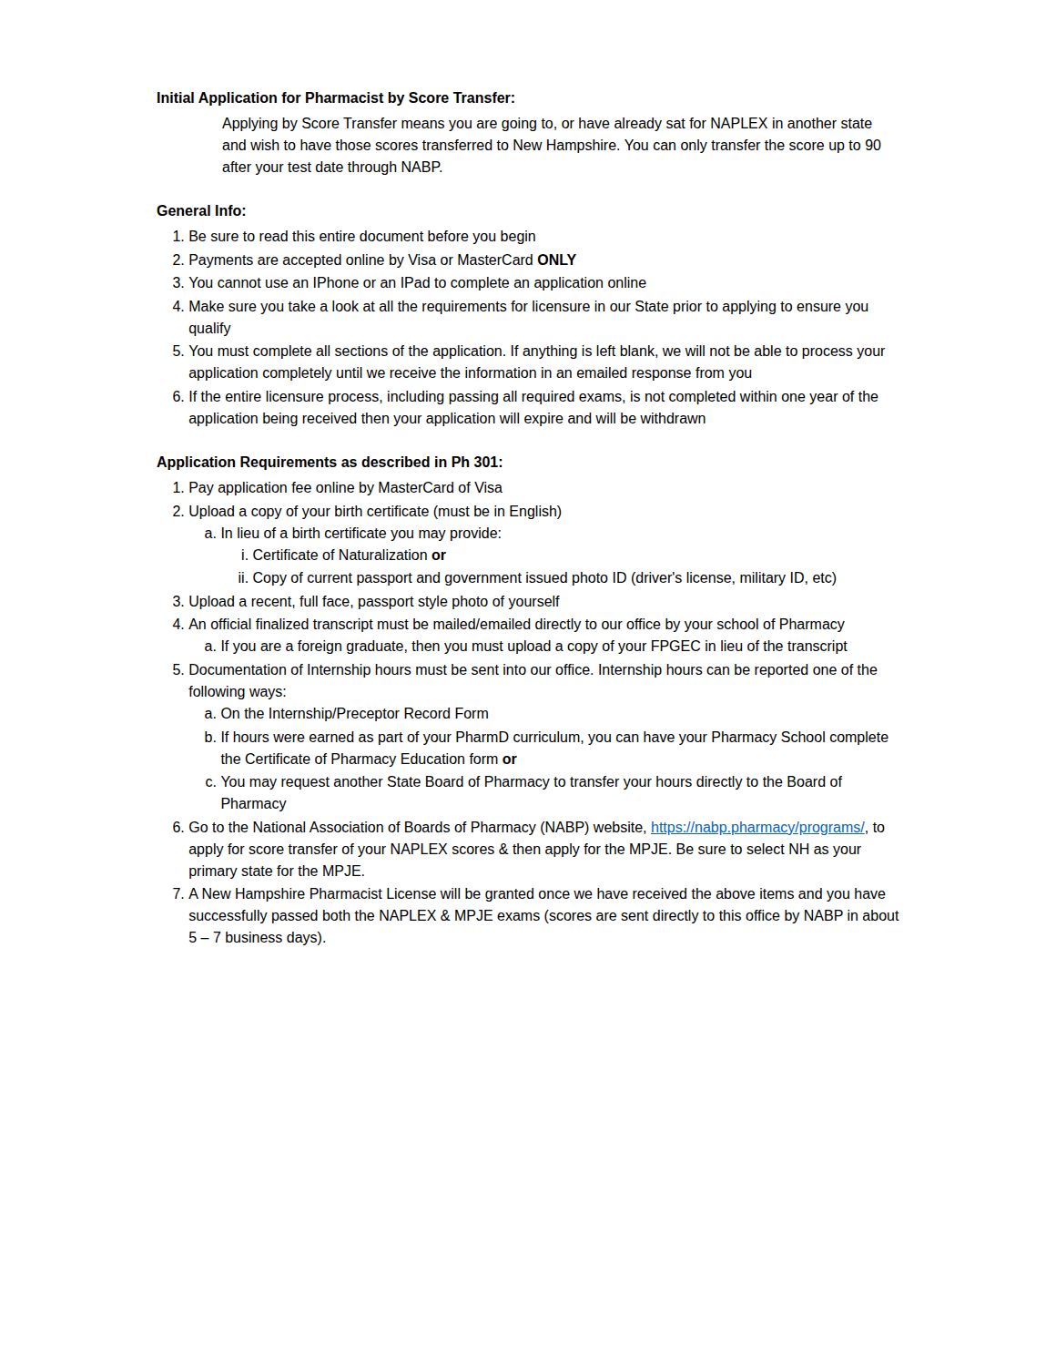Initial Application for Pharmacist by Score Transfer:
Applying by Score Transfer means you are going to, or have already sat for NAPLEX in another state and wish to have those scores transferred to New Hampshire. You can only transfer the score up to 90 after your test date through NABP.
General Info:
Be sure to read this entire document before you begin
Payments are accepted online by Visa or MasterCard ONLY
You cannot use an IPhone or an IPad to complete an application online
Make sure you take a look at all the requirements for licensure in our State prior to applying to ensure you qualify
You must complete all sections of the application. If anything is left blank, we will not be able to process your application completely until we receive the information in an emailed response from you
If the entire licensure process, including passing all required exams, is not completed within one year of the application being received then your application will expire and will be withdrawn
Application Requirements as described in Ph 301:
Pay application fee online by MasterCard of Visa
Upload a copy of your birth certificate (must be in English)
In lieu of a birth certificate you may provide:
Certificate of Naturalization or
Copy of current passport and government issued photo ID (driver's license, military ID, etc)
Upload a recent, full face, passport style photo of yourself
An official finalized transcript must be mailed/emailed directly to our office by your school of Pharmacy
If you are a foreign graduate, then you must upload a copy of your FPGEC in lieu of the transcript
Documentation of Internship hours must be sent into our office. Internship hours can be reported one of the following ways:
On the Internship/Preceptor Record Form
If hours were earned as part of your PharmD curriculum, you can have your Pharmacy School complete the Certificate of Pharmacy Education form or
You may request another State Board of Pharmacy to transfer your hours directly to the Board of Pharmacy
Go to the National Association of Boards of Pharmacy (NABP) website, https://nabp.pharmacy/programs/, to apply for score transfer of your NAPLEX scores & then apply for the MPJE. Be sure to select NH as your primary state for the MPJE.
A New Hampshire Pharmacist License will be granted once we have received the above items and you have successfully passed both the NAPLEX & MPJE exams (scores are sent directly to this office by NABP in about 5 – 7 business days).